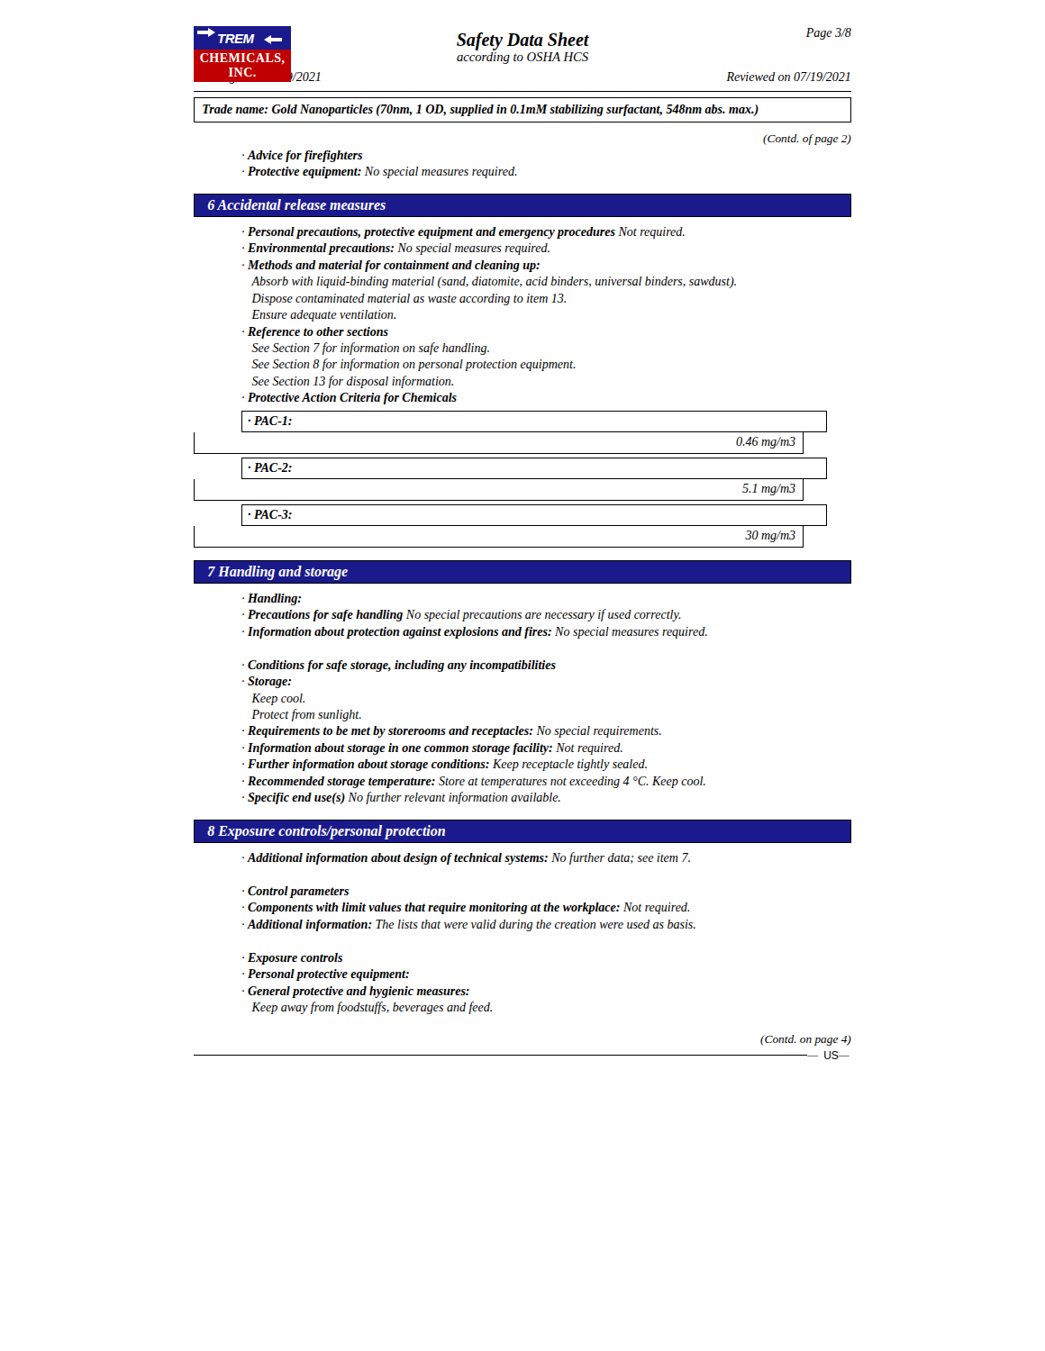TREM
CHEMICALS, INC.
Page 3/8
Safety Data Sheet
according to OSHA HCS
Printing date 07/19/2021 Reviewed on 07/19/2021
Trade name: Gold Nanoparticles (70nm, 1 OD, supplied in 0.1mM stabilizing surfactant, 548nm abs. max.)
(Contd. of page 2)
· Advice for firefighters
· Protective equipment: No special measures required.
6 Accidental release measures
· Personal precautions, protective equipment and emergency procedures Not required.
· Environmental precautions: No special measures required.
· Methods and material for containment and cleaning up:
Absorb with liquid-binding material (sand, diatomite, acid binders, universal binders, sawdust).
Dispose contaminated material as waste according to item 13.
Ensure adequate ventilation.
· Reference to other sections
See Section 7 for information on safe handling.
See Section 8 for information on personal protection equipment.
See Section 13 for disposal information.
· Protective Action Criteria for Chemicals
· PAC-1:
0.46 mg/m3
· PAC-2:
5.1 mg/m3
· PAC-3:
30 mg/m3
7 Handling and storage
· Handling:
· Precautions for safe handling No special precautions are necessary if used correctly.
· Information about protection against explosions and fires: No special measures required.
· Conditions for safe storage, including any incompatibilities
· Storage:
Keep cool.
Protect from sunlight.
· Requirements to be met by storerooms and receptacles: No special requirements.
· Information about storage in one common storage facility: Not required.
· Further information about storage conditions: Keep receptacle tightly sealed.
· Recommended storage temperature: Store at temperatures not exceeding 4 °C. Keep cool.
· Specific end use(s) No further relevant information available.
8 Exposure controls/personal protection
· Additional information about design of technical systems: No further data; see item 7.
· Control parameters
· Components with limit values that require monitoring at the workplace: Not required.
· Additional information: The lists that were valid during the creation were used as basis.
· Exposure controls
· Personal protective equipment:
· General protective and hygienic measures:
Keep away from foodstuffs, beverages and feed.
(Contd. on page 4)
— US —